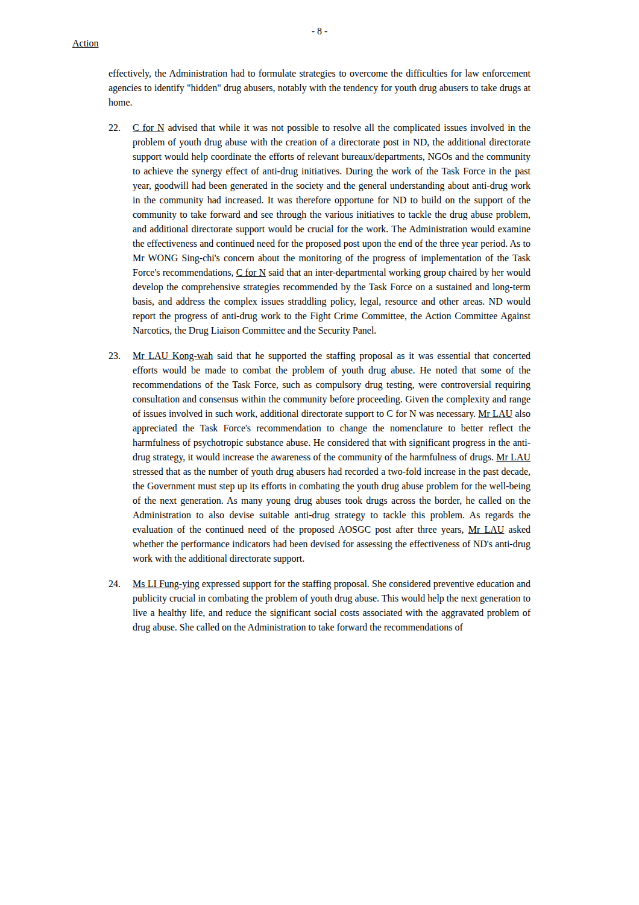Action
- 8 -
effectively, the Administration had to formulate strategies to overcome the difficulties for law enforcement agencies to identify "hidden" drug abusers, notably with the tendency for youth drug abusers to take drugs at home.
22.
C for N advised that while it was not possible to resolve all the complicated issues involved in the problem of youth drug abuse with the creation of a directorate post in ND, the additional directorate support would help coordinate the efforts of relevant bureaux/departments, NGOs and the community to achieve the synergy effect of anti-drug initiatives. During the work of the Task Force in the past year, goodwill had been generated in the society and the general understanding about anti-drug work in the community had increased. It was therefore opportune for ND to build on the support of the community to take forward and see through the various initiatives to tackle the drug abuse problem, and additional directorate support would be crucial for the work. The Administration would examine the effectiveness and continued need for the proposed post upon the end of the three year period. As to Mr WONG Sing-chi's concern about the monitoring of the progress of implementation of the Task Force's recommendations, C for N said that an inter-departmental working group chaired by her would develop the comprehensive strategies recommended by the Task Force on a sustained and long-term basis, and address the complex issues straddling policy, legal, resource and other areas. ND would report the progress of anti-drug work to the Fight Crime Committee, the Action Committee Against Narcotics, the Drug Liaison Committee and the Security Panel.
23.
Mr LAU Kong-wah said that he supported the staffing proposal as it was essential that concerted efforts would be made to combat the problem of youth drug abuse. He noted that some of the recommendations of the Task Force, such as compulsory drug testing, were controversial requiring consultation and consensus within the community before proceeding. Given the complexity and range of issues involved in such work, additional directorate support to C for N was necessary. Mr LAU also appreciated the Task Force's recommendation to change the nomenclature to better reflect the harmfulness of psychotropic substance abuse. He considered that with significant progress in the anti-drug strategy, it would increase the awareness of the community of the harmfulness of drugs. Mr LAU stressed that as the number of youth drug abusers had recorded a two-fold increase in the past decade, the Government must step up its efforts in combating the youth drug abuse problem for the well-being of the next generation. As many young drug abuses took drugs across the border, he called on the Administration to also devise suitable anti-drug strategy to tackle this problem. As regards the evaluation of the continued need of the proposed AOSGC post after three years, Mr LAU asked whether the performance indicators had been devised for assessing the effectiveness of ND's anti-drug work with the additional directorate support.
24.
Ms LI Fung-ying expressed support for the staffing proposal. She considered preventive education and publicity crucial in combating the problem of youth drug abuse. This would help the next generation to live a healthy life, and reduce the significant social costs associated with the aggravated problem of drug abuse. She called on the Administration to take forward the recommendations of